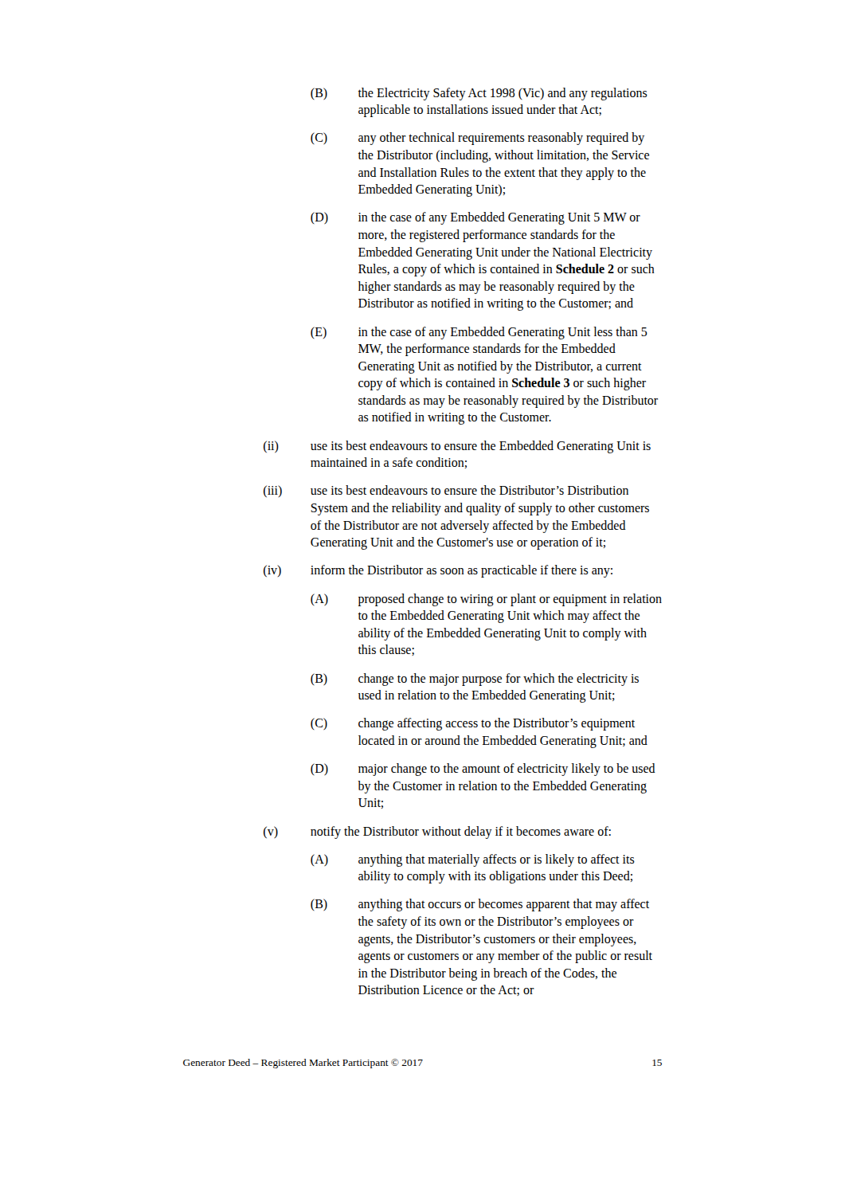(B)
the Electricity Safety Act 1998 (Vic) and any regulations applicable to installations issued under that Act;
(C)
any other technical requirements reasonably required by the Distributor (including, without limitation, the Service and Installation Rules to the extent that they apply to the Embedded Generating Unit);
(D)
in the case of any Embedded Generating Unit 5 MW or more, the registered performance standards for the Embedded Generating Unit under the National Electricity Rules, a copy of which is contained in Schedule 2 or such higher standards as may be reasonably required by the Distributor as notified in writing to the Customer; and
(E)
in the case of any Embedded Generating Unit less than 5 MW, the performance standards for the Embedded Generating Unit as notified by the Distributor, a current copy of which is contained in Schedule 3 or such higher standards as may be reasonably required by the Distributor as notified in writing to the Customer.
(ii)
use its best endeavours to ensure the Embedded Generating Unit is maintained in a safe condition;
(iii)
use its best endeavours to ensure the Distributor’s Distribution System and the reliability and quality of supply to other customers of the Distributor are not adversely affected by the Embedded Generating Unit and the Customer's use or operation of it;
(iv)
inform the Distributor as soon as practicable if there is any:
(A)
proposed change to wiring or plant or equipment in relation to the Embedded Generating Unit which may affect the ability of the Embedded Generating Unit to comply with this clause;
(B)
change to the major purpose for which the electricity is used in relation to the Embedded Generating Unit;
(C)
change affecting access to the Distributor’s equipment located in or around the Embedded Generating Unit; and
(D)
major change to the amount of electricity likely to be used by the Customer in relation to the Embedded Generating Unit;
(v)
notify the Distributor without delay if it becomes aware of:
(A)
anything that materially affects or is likely to affect its ability to comply with its obligations under this Deed;
(B)
anything that occurs or becomes apparent that may affect the safety of its own or the Distributor’s employees or agents, the Distributor’s customers or their employees, agents or customers or any member of the public or result in the Distributor being in breach of the Codes, the Distribution Licence or the Act; or
Generator Deed – Registered Market Participant © 2017
15